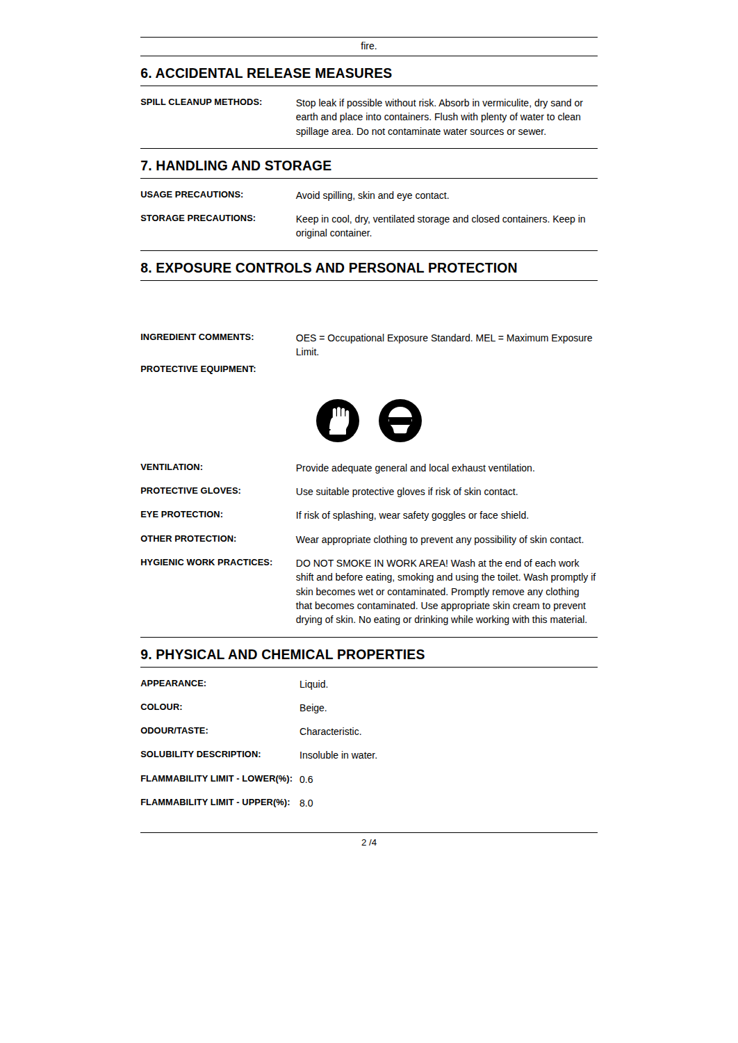fire.
6. ACCIDENTAL RELEASE MEASURES
| SPILL CLEANUP METHODS: | Stop leak if possible without risk. Absorb in vermiculite, dry sand or earth and place into containers. Flush with plenty of water to clean spillage area. Do not contaminate water sources or sewer. |
7. HANDLING AND STORAGE
| USAGE PRECAUTIONS: | Avoid spilling, skin and eye contact. |
| STORAGE PRECAUTIONS: | Keep in cool, dry, ventilated storage and closed containers. Keep in original container. |
8. EXPOSURE CONTROLS AND PERSONAL PROTECTION
| INGREDIENT COMMENTS: | OES = Occupational Exposure Standard. MEL = Maximum Exposure Limit. |
| PROTECTIVE EQUIPMENT: | |
| VENTILATION: | Provide adequate general and local exhaust ventilation. |
| PROTECTIVE GLOVES: | Use suitable protective gloves if risk of skin contact. |
| EYE PROTECTION: | If risk of splashing, wear safety goggles or face shield. |
| OTHER PROTECTION: | Wear appropriate clothing to prevent any possibility of skin contact. |
| HYGIENIC WORK PRACTICES: | DO NOT SMOKE IN WORK AREA! Wash at the end of each work shift and before eating, smoking and using the toilet. Wash promptly if skin becomes wet or contaminated. Promptly remove any clothing that becomes contaminated. Use appropriate skin cream to prevent drying of skin. No eating or drinking while working with this material. |
9. PHYSICAL AND CHEMICAL PROPERTIES
| APPEARANCE: | Liquid. |
| COLOUR: | Beige. |
| ODOUR/TASTE: | Characteristic. |
| SOLUBILITY DESCRIPTION: | Insoluble in water. |
| FLAMMABILITY LIMIT - LOWER(%): | 0.6 |
| FLAMMABILITY LIMIT - UPPER(%): | 8.0 |
2 /4